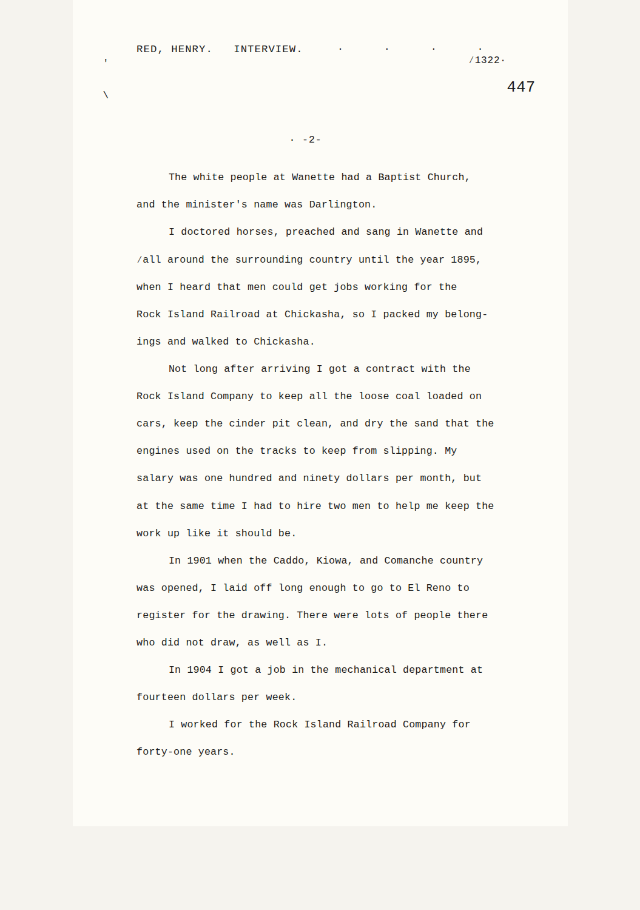RED, HENRY. INTERVIEW.
. . . .
⁄1322·
447
' \
· -2-
The white people at Wanette had a Baptist Church,
and the minister's name was Darlington.
I doctored horses, preached and sang in Wanette and
⁄all around the surrounding country until the year 1895,
when I heard that men could get jobs working for the
Rock Island Railroad at Chickasha, so I packed my belong-
ings and walked to Chickasha.
Not long after arriving I got a contract with the
Rock Island Company to keep all the loose coal loaded on
cars, keep the cinder pit clean, and dry the sand that the
engines used on the tracks to keep from slipping. My
salary was one hundred and ninety dollars per month, but
at the same time I had to hire two men to help me keep the
work up like it should be.
In 1901 when the Caddo, Kiowa, and Comanche country
was opened, I laid off long enough to go to El Reno to
register for the drawing. There were lots of people there
who did not draw, as well as I.
In 1904 I got a job in the mechanical department at
fourteen dollars per week.
I worked for the Rock Island Railroad Company for
forty-one years.